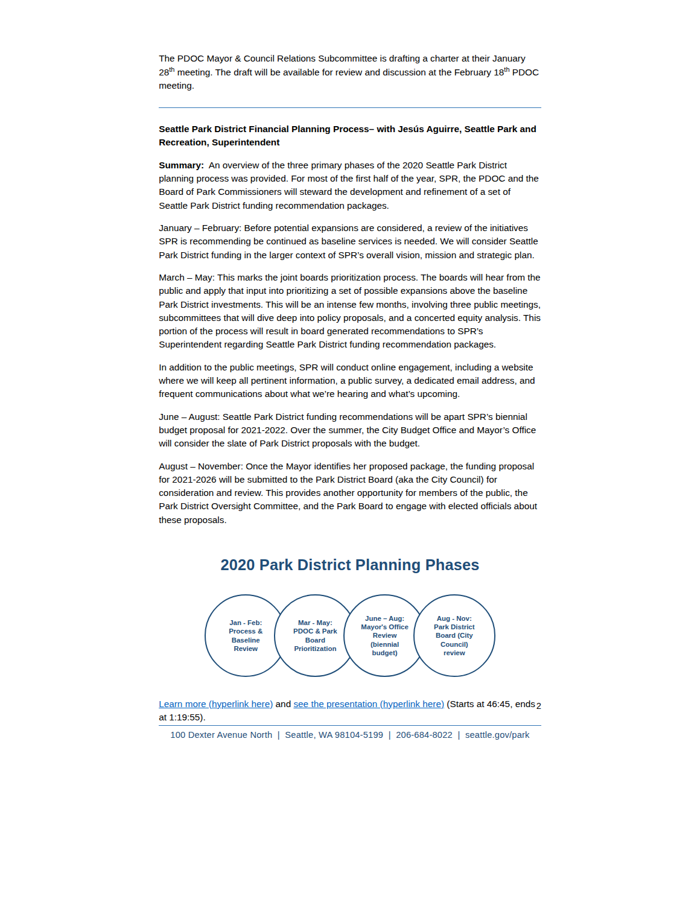The PDOC Mayor & Council Relations Subcommittee is drafting a charter at their January 28th meeting. The draft will be available for review and discussion at the February 18th PDOC meeting.
Seattle Park District Financial Planning Process– with Jesús Aguirre, Seattle Park and Recreation, Superintendent
Summary: An overview of the three primary phases of the 2020 Seattle Park District planning process was provided. For most of the first half of the year, SPR, the PDOC and the Board of Park Commissioners will steward the development and refinement of a set of Seattle Park District funding recommendation packages.
January – February: Before potential expansions are considered, a review of the initiatives SPR is recommending be continued as baseline services is needed. We will consider Seattle Park District funding in the larger context of SPR’s overall vision, mission and strategic plan.
March – May: This marks the joint boards prioritization process. The boards will hear from the public and apply that input into prioritizing a set of possible expansions above the baseline Park District investments. This will be an intense few months, involving three public meetings, subcommittees that will dive deep into policy proposals, and a concerted equity analysis. This portion of the process will result in board generated recommendations to SPR’s Superintendent regarding Seattle Park District funding recommendation packages.
In addition to the public meetings, SPR will conduct online engagement, including a website where we will keep all pertinent information, a public survey, a dedicated email address, and frequent communications about what we’re hearing and what’s upcoming.
June – August: Seattle Park District funding recommendations will be apart SPR’s biennial budget proposal for 2021-2022. Over the summer, the City Budget Office and Mayor’s Office will consider the slate of Park District proposals with the budget.
August – November: Once the Mayor identifies her proposed package, the funding proposal for 2021-2026 will be submitted to the Park District Board (aka the City Council) for consideration and review. This provides another opportunity for members of the public, the Park District Oversight Committee, and the Park Board to engage with elected officials about these proposals.
2020 Park District Planning Phases
Jan - Feb:
Process &
Baseline
Review
Mar - May:
PDOC & Park
Board
Prioritization
June – Aug:
Mayor's Office
Review
(biennial
budget)
Aug - Nov:
Park District
Board (City
Council)
review
Learn more (hyperlink here) and see the presentation (hyperlink here) (Starts at 46:45, ends at 1:19:55).
2
100 Dexter Avenue North | Seattle, WA 98104-5199 | 206-684-8022 | seattle.gov/park